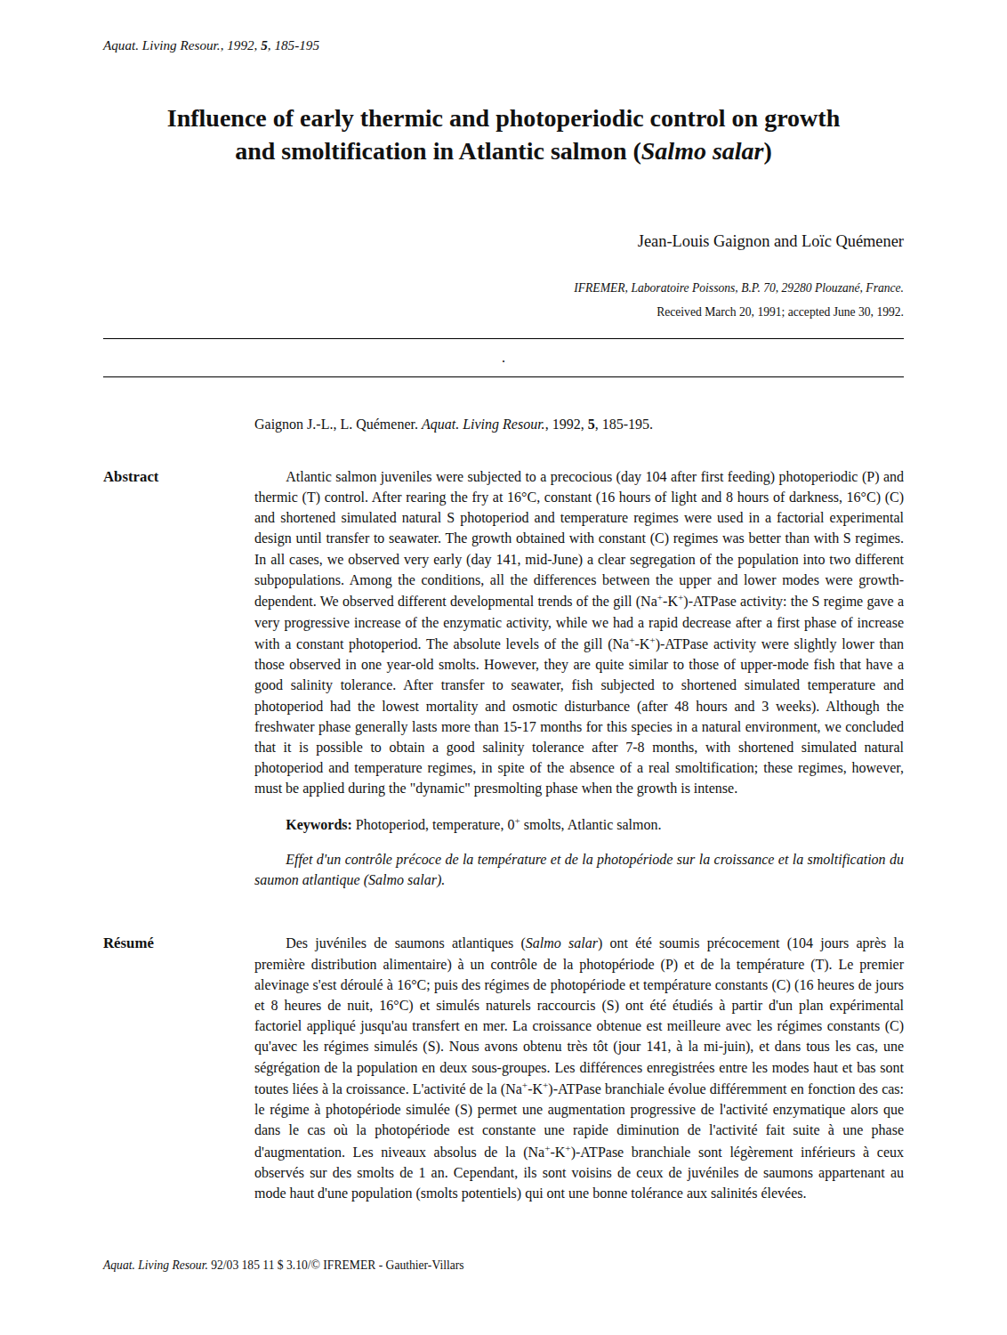Aquat. Living Resour., 1992, 5, 185-195
Influence of early thermic and photoperiodic control on growth
and smoltification in Atlantic salmon (Salmo salar)
Jean-Louis Gaignon and Loïc Quémener
IFREMER, Laboratoire Poissons, B.P. 70, 29280 Plouzané, France.
Received March 20, 1991; accepted June 30, 1992.
.
Gaignon J.-L., L. Quémener. Aquat. Living Resour., 1992, 5, 185-195.
Abstract
Atlantic salmon juveniles were subjected to a precocious (day 104 after first feeding) photoperiodic (P) and thermic (T) control. After rearing the fry at 16°C, constant (16 hours of light and 8 hours of darkness, 16°C) (C) and shortened simulated natural S photoperiod and temperature regimes were used in a factorial experimental design until transfer to seawater. The growth obtained with constant (C) regimes was better than with S regimes. In all cases, we observed very early (day 141, mid-June) a clear segregation of the population into two different subpopulations. Among the conditions, all the differences between the upper and lower modes were growth-dependent. We observed different developmental trends of the gill (Na+-K+)-ATPase activity: the S regime gave a very progressive increase of the enzymatic activity, while we had a rapid decrease after a first phase of increase with a constant photoperiod. The absolute levels of the gill (Na+-K+)-ATPase activity were slightly lower than those observed in one year-old smolts. However, they are quite similar to those of upper-mode fish that have a good salinity tolerance. After transfer to seawater, fish subjected to shortened simulated temperature and photoperiod had the lowest mortality and osmotic disturbance (after 48 hours and 3 weeks). Although the freshwater phase generally lasts more than 15-17 months for this species in a natural environment, we concluded that it is possible to obtain a good salinity tolerance after 7-8 months, with shortened simulated natural photoperiod and temperature regimes, in spite of the absence of a real smoltification; these regimes, however, must be applied during the "dynamic" presmolting phase when the growth is intense.
Keywords: Photoperiod, temperature, 0+ smolts, Atlantic salmon.
Effet d'un contrôle précoce de la température et de la photopériode sur la croissance et la smoltification du saumon atlantique (Salmo salar).
Résumé
Des juvéniles de saumons atlantiques (Salmo salar) ont été soumis précocement (104 jours après la première distribution alimentaire) à un contrôle de la photopériode (P) et de la température (T). Le premier alevinage s'est déroulé à 16°C; puis des régimes de photopériode et température constants (C) (16 heures de jours et 8 heures de nuit, 16°C) et simulés naturels raccourcis (S) ont été étudiés à partir d'un plan expérimental factoriel appliqué jusqu'au transfert en mer. La croissance obtenue est meilleure avec les régimes constants (C) qu'avec les régimes simulés (S). Nous avons obtenu très tôt (jour 141, à la mi-juin), et dans tous les cas, une ségrégation de la population en deux sous-groupes. Les différences enregistrées entre les modes haut et bas sont toutes liées à la croissance. L'activité de la (Na+-K+)-ATPase branchiale évolue différemment en fonction des cas: le régime à photopériode simulée (S) permet une augmentation progressive de l'activité enzymatique alors que dans le cas où la photopériode est constante une rapide diminution de l'activité fait suite à une phase d'augmentation. Les niveaux absolus de la (Na+-K+)-ATPase branchiale sont légèrement inférieurs à ceux observés sur des smolts de 1 an. Cependant, ils sont voisins de ceux de juvéniles de saumons appartenant au mode haut d'une population (smolts potentiels) qui ont une bonne tolérance aux salinités élevées.
Aquat. Living Resour. 92/03 185 11 $ 3.10/© IFREMER - Gauthier-Villars